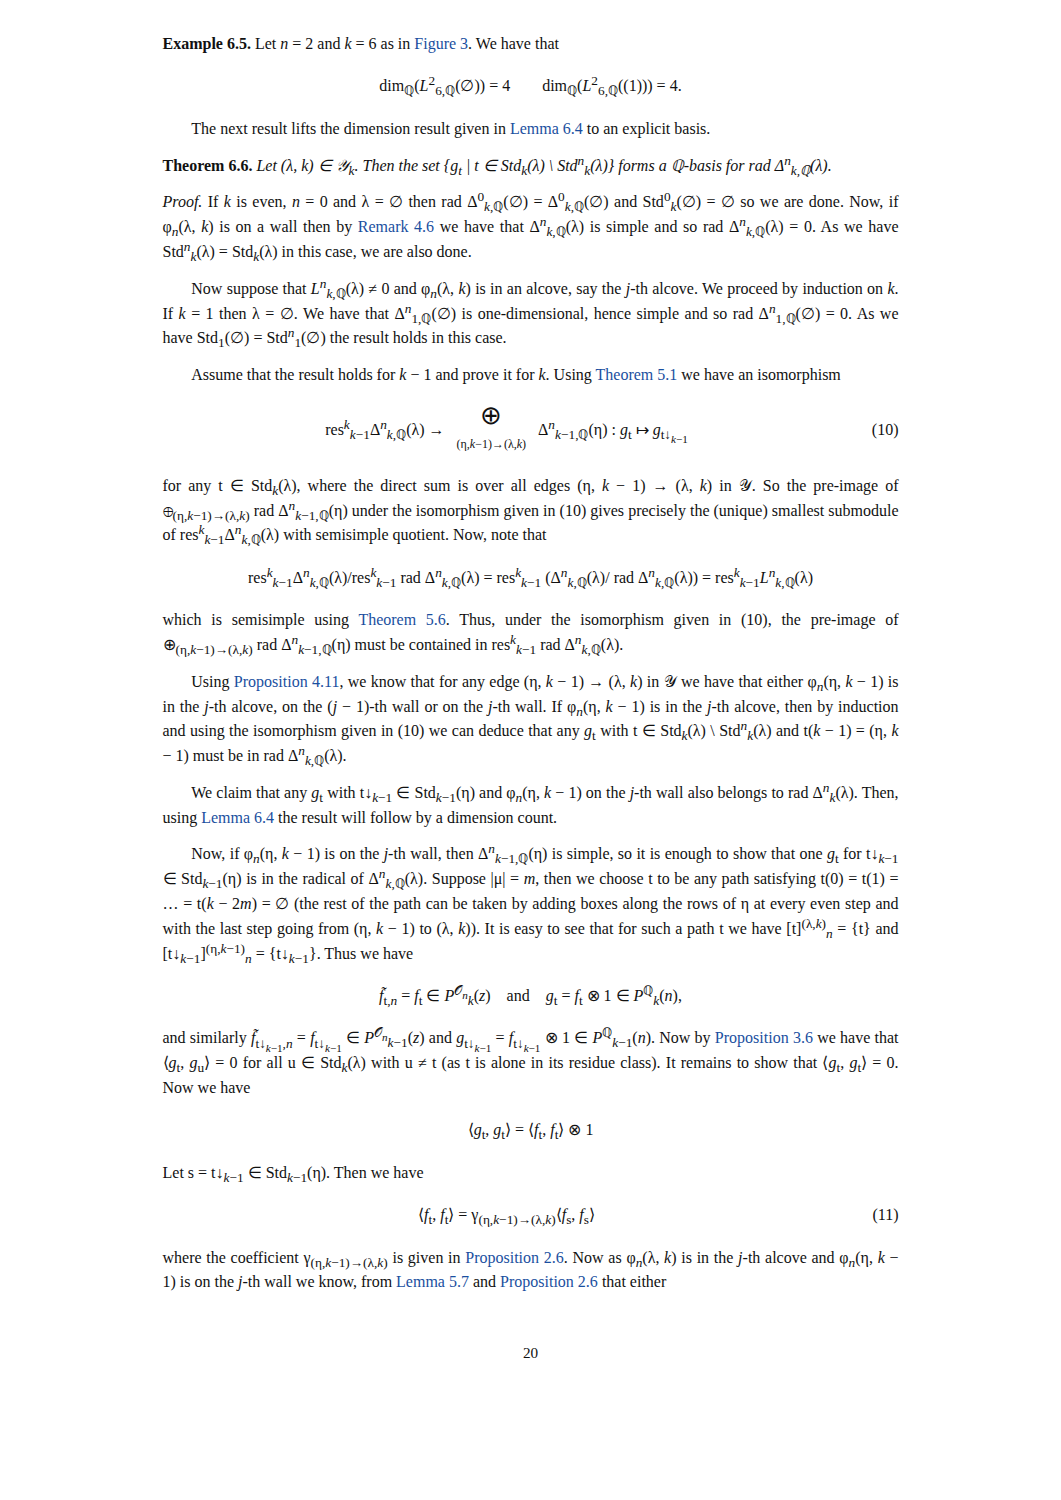Example 6.5. Let n = 2 and k = 6 as in Figure 3. We have that
dimℚ(L26,ℚ(∅)) = 4 dimℚ(L26,ℚ((1))) = 4.
The next result lifts the dimension result given in Lemma 6.4 to an explicit basis.
Theorem 6.6. Let (λ, k) ∈ 𝒴k. Then the set {gt | t ∈ Stdk(λ) \ Stdnk(λ)} forms a ℚ-basis for rad Δnk,ℚ(λ).
Proof. If k is even, n = 0 and λ = ∅ then rad Δ0k,ℚ(∅) = Δ0k,ℚ(∅) and Std0k(∅) = ∅ so we are done. Now, if φn(λ, k) is on a wall then by Remark 4.6 we have that Δnk,ℚ(λ) is simple and so rad Δnk,ℚ(λ) = 0. As we have Stdnk(λ) = Stdk(λ) in this case, we are also done.
Now suppose that Lnk,ℚ(λ) ≠ 0 and φn(λ, k) is in an alcove, say the j-th alcove. We proceed by induction on k. If k = 1 then λ = ∅. We have that Δn1,ℚ(∅) is one-dimensional, hence simple and so rad Δn1,ℚ(∅) = 0. As we have Std1(∅) = Stdn1(∅) the result holds in this case.
Assume that the result holds for k − 1 and prove it for k. Using Theorem 5.1 we have an isomorphism
reskk−1Δnk,ℚ(λ) → ⊕
(η,k−1)→(λ,k) Δnk−1,ℚ(η) : gt ↦ gt↓k−1
(10)
for any t ∈ Stdk(λ), where the direct sum is over all edges (η, k − 1) → (λ, k) in 𝒴. So the pre-image of ⊕(η,k−1)→(λ,k) rad Δnk−1,ℚ(η) under the isomorphism given in (10) gives precisely the (unique) smallest submodule of reskk−1Δnk,ℚ(λ) with semisimple quotient. Now, note that
reskk−1Δnk,ℚ(λ)/reskk−1 rad Δnk,ℚ(λ) = reskk−1 (Δnk,ℚ(λ)/ rad Δnk,ℚ(λ)) = reskk−1Lnk,ℚ(λ)
which is semisimple using Theorem 5.6. Thus, under the isomorphism given in (10), the pre-image of ⊕(η,k−1)→(λ,k) rad Δnk−1,ℚ(η) must be contained in reskk−1 rad Δnk,ℚ(λ).
Using Proposition 4.11, we know that for any edge (η, k − 1) → (λ, k) in 𝒴 we have that either φn(η, k − 1) is in the j-th alcove, on the (j − 1)-th wall or on the j-th wall. If φn(η, k − 1) is in the j-th alcove, then by induction and using the isomorphism given in (10) we can deduce that any gt with t ∈ Stdk(λ) \ Stdnk(λ) and t(k − 1) = (η, k − 1) must be in rad Δnk,ℚ(λ).
We claim that any gt with t↓k−1 ∈ Stdk−1(η) and φn(η, k − 1) on the j-th wall also belongs to rad Δnk(λ). Then, using Lemma 6.4 the result will follow by a dimension count.
Now, if φn(η, k − 1) is on the j-th wall, then Δnk−1,ℚ(η) is simple, so it is enough to show that one gt for t↓k−1 ∈ Stdk−1(η) is in the radical of Δnk,ℚ(λ). Suppose |μ| = m, then we choose t to be any path satisfying t(0) = t(1) = … = t(k − 2m) = ∅ (the rest of the path can be taken by adding boxes along the rows of η at every even step and with the last step going from (η, k − 1) to (λ, k)). It is easy to see that for such a path t we have [t](λ,k)n = {t} and [t↓k−1](η,k−1)n = {t↓k−1}. Thus we have
f̃t,n = ft ∈ P𝒪nk(z) and gt = ft ⊗ 1 ∈ Pℚk(n),
and similarly f̃t↓k−1,n = ft↓k−1 ∈ P𝒪nk−1(z) and gt↓k−1 = ft↓k−1 ⊗ 1 ∈ Pℚk−1(n). Now by Proposition 3.6 we have that ⟨gt, gu⟩ = 0 for all u ∈ Stdk(λ) with u ≠ t (as t is alone in its residue class). It remains to show that ⟨gt, gt⟩ = 0. Now we have
⟨gt, gt⟩ = ⟨ft, ft⟩ ⊗ 1
Let s = t↓k−1 ∈ Stdk−1(η). Then we have
⟨ft, ft⟩ = γ(η,k−1)→(λ,k)⟨fs, fs⟩
(11)
where the coefficient γ(η,k−1)→(λ,k) is given in Proposition 2.6. Now as φn(λ, k) is in the j-th alcove and φn(η, k − 1) is on the j-th wall we know, from Lemma 5.7 and Proposition 2.6 that either
20